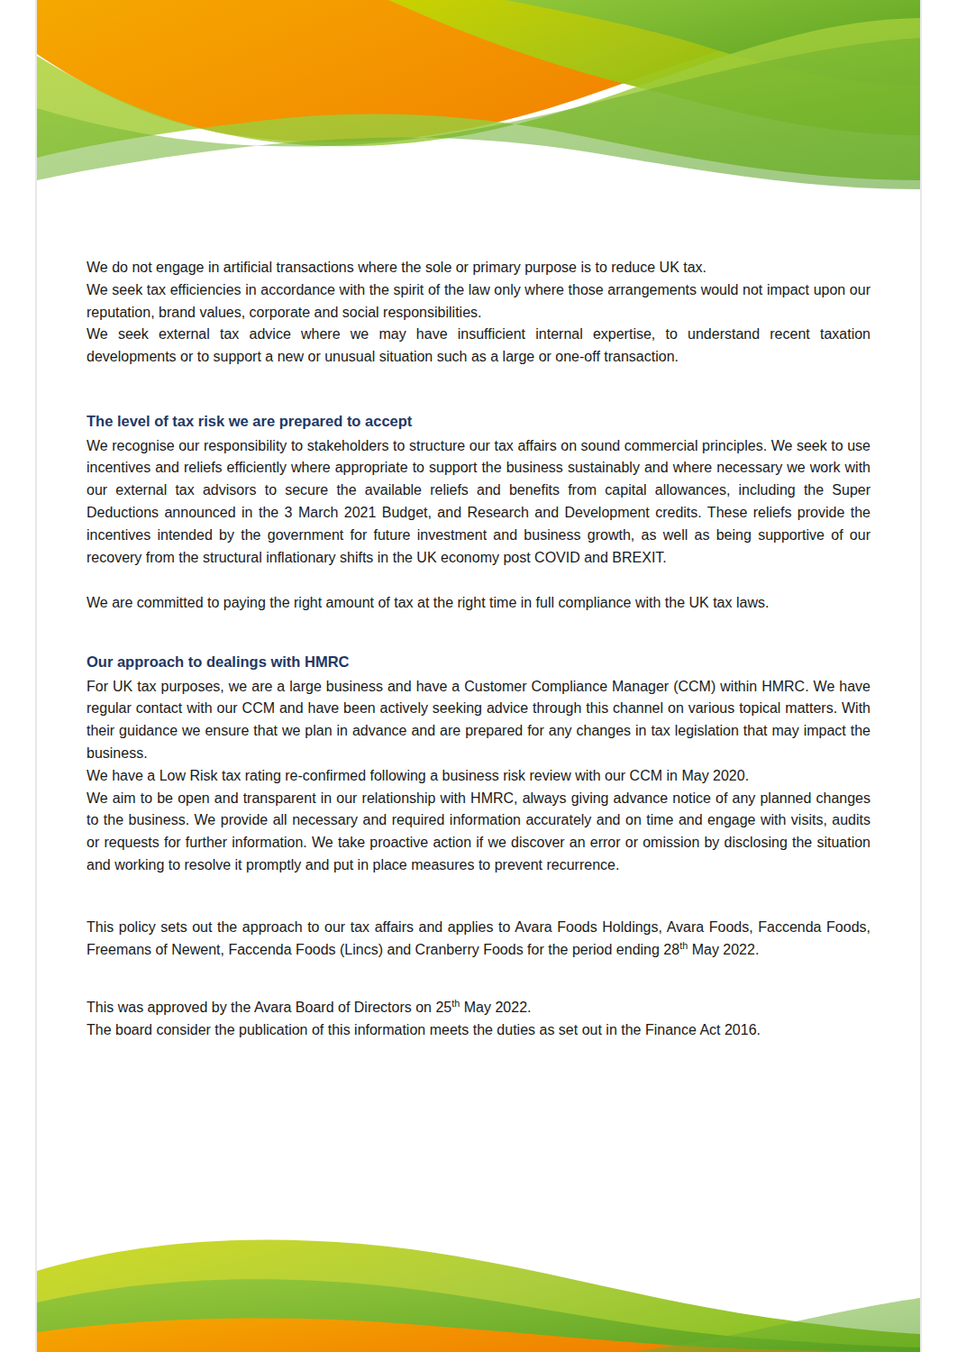We do not engage in artificial transactions where the sole or primary purpose is to reduce UK tax.
We seek tax efficiencies in accordance with the spirit of the law only where those arrangements would not impact upon our reputation, brand values, corporate and social responsibilities.
We seek external tax advice where we may have insufficient internal expertise, to understand recent taxation developments or to support a new or unusual situation such as a large or one-off transaction.
The level of tax risk we are prepared to accept
We recognise our responsibility to stakeholders to structure our tax affairs on sound commercial principles. We seek to use incentives and reliefs efficiently where appropriate to support the business sustainably and where necessary we work with our external tax advisors to secure the available reliefs and benefits from capital allowances, including the Super Deductions announced in the 3 March 2021 Budget, and Research and Development credits. These reliefs provide the incentives intended by the government for future investment and business growth, as well as being supportive of our recovery from the structural inflationary shifts in the UK economy post COVID and BREXIT.
We are committed to paying the right amount of tax at the right time in full compliance with the UK tax laws.
Our approach to dealings with HMRC
For UK tax purposes, we are a large business and have a Customer Compliance Manager (CCM) within HMRC. We have regular contact with our CCM and have been actively seeking advice through this channel on various topical matters. With their guidance we ensure that we plan in advance and are prepared for any changes in tax legislation that may impact the business.
We have a Low Risk tax rating re-confirmed following a business risk review with our CCM in May 2020.
We aim to be open and transparent in our relationship with HMRC, always giving advance notice of any planned changes to the business. We provide all necessary and required information accurately and on time and engage with visits, audits or requests for further information. We take proactive action if we discover an error or omission by disclosing the situation and working to resolve it promptly and put in place measures to prevent recurrence.
This policy sets out the approach to our tax affairs and applies to Avara Foods Holdings, Avara Foods, Faccenda Foods, Freemans of Newent, Faccenda Foods (Lincs) and Cranberry Foods for the period ending 28th May 2022.
This was approved by the Avara Board of Directors on 25th May 2022.
The board consider the publication of this information meets the duties as set out in the Finance Act 2016.